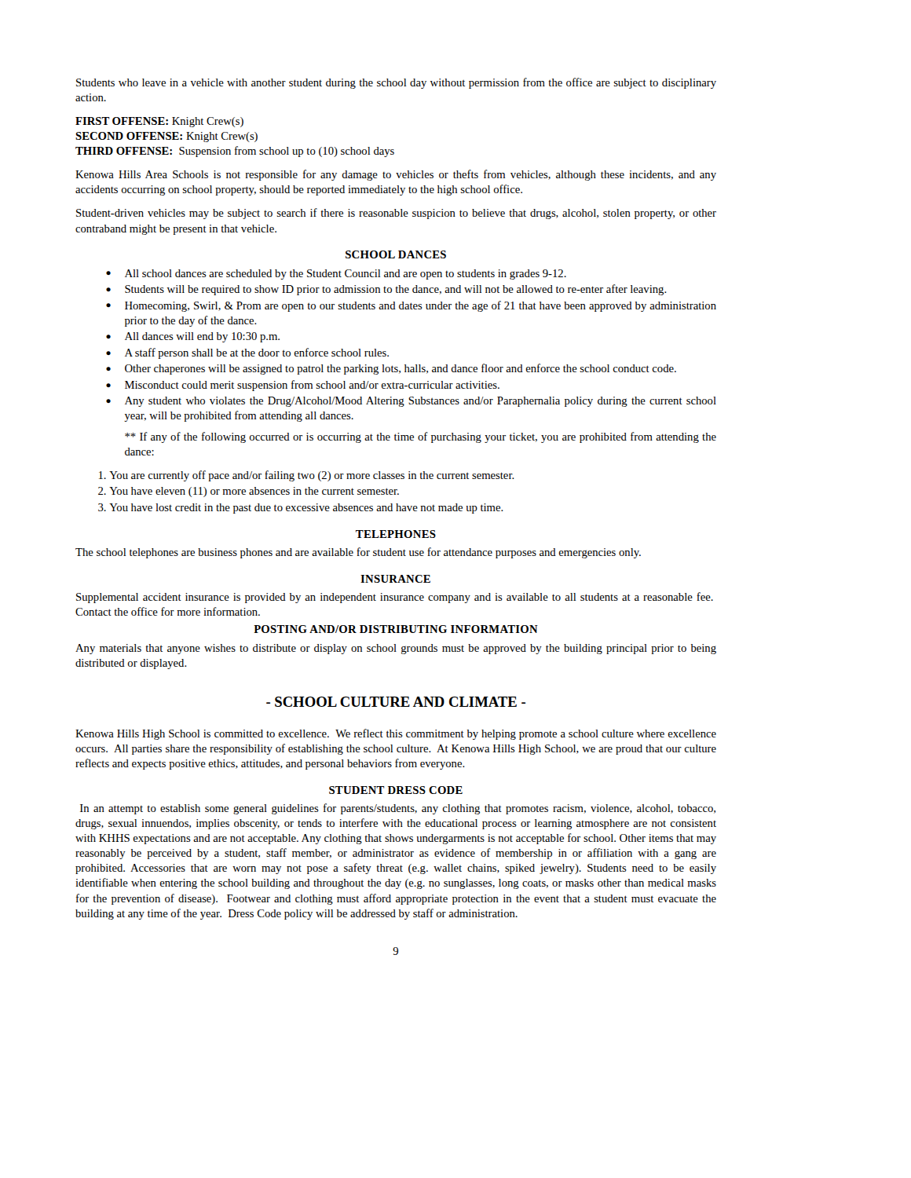Students who leave in a vehicle with another student during the school day without permission from the office are subject to disciplinary action.
FIRST OFFENSE: Knight Crew(s)
SECOND OFFENSE: Knight Crew(s)
THIRD OFFENSE: Suspension from school up to (10) school days
Kenowa Hills Area Schools is not responsible for any damage to vehicles or thefts from vehicles, although these incidents, and any accidents occurring on school property, should be reported immediately to the high school office.
Student-driven vehicles may be subject to search if there is reasonable suspicion to believe that drugs, alcohol, stolen property, or other contraband might be present in that vehicle.
SCHOOL DANCES
All school dances are scheduled by the Student Council and are open to students in grades 9-12.
Students will be required to show ID prior to admission to the dance, and will not be allowed to re-enter after leaving.
Homecoming, Swirl, & Prom are open to our students and dates under the age of 21 that have been approved by administration prior to the day of the dance.
All dances will end by 10:30 p.m.
A staff person shall be at the door to enforce school rules.
Other chaperones will be assigned to patrol the parking lots, halls, and dance floor and enforce the school conduct code.
Misconduct could merit suspension from school and/or extra-curricular activities.
Any student who violates the Drug/Alcohol/Mood Altering Substances and/or Paraphernalia policy during the current school year, will be prohibited from attending all dances.
** If any of the following occurred or is occurring at the time of purchasing your ticket, you are prohibited from attending the dance:
You are currently off pace and/or failing two (2) or more classes in the current semester.
You have eleven (11) or more absences in the current semester.
You have lost credit in the past due to excessive absences and have not made up time.
TELEPHONES
The school telephones are business phones and are available for student use for attendance purposes and emergencies only.
INSURANCE
Supplemental accident insurance is provided by an independent insurance company and is available to all students at a reasonable fee. Contact the office for more information.
POSTING AND/OR DISTRIBUTING INFORMATION
Any materials that anyone wishes to distribute or display on school grounds must be approved by the building principal prior to being distributed or displayed.
- SCHOOL CULTURE AND CLIMATE -
Kenowa Hills High School is committed to excellence. We reflect this commitment by helping promote a school culture where excellence occurs. All parties share the responsibility of establishing the school culture. At Kenowa Hills High School, we are proud that our culture reflects and expects positive ethics, attitudes, and personal behaviors from everyone.
STUDENT DRESS CODE
In an attempt to establish some general guidelines for parents/students, any clothing that promotes racism, violence, alcohol, tobacco, drugs, sexual innuendos, implies obscenity, or tends to interfere with the educational process or learning atmosphere are not consistent with KHHS expectations and are not acceptable. Any clothing that shows undergarments is not acceptable for school. Other items that may reasonably be perceived by a student, staff member, or administrator as evidence of membership in or affiliation with a gang are prohibited. Accessories that are worn may not pose a safety threat (e.g. wallet chains, spiked jewelry). Students need to be easily identifiable when entering the school building and throughout the day (e.g. no sunglasses, long coats, or masks other than medical masks for the prevention of disease). Footwear and clothing must afford appropriate protection in the event that a student must evacuate the building at any time of the year. Dress Code policy will be addressed by staff or administration.
9